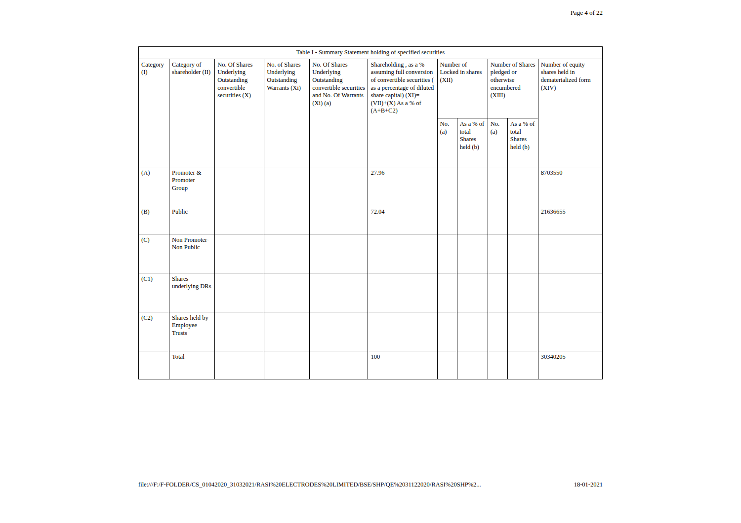Page 4 of 22
| Table I - Summary Statement holding of specified securities |
| Category (I) | Category of shareholder (II) | No. Of Shares Underlying Outstanding convertible securities (X) | No. of Shares Underlying Outstanding Warrants (Xi) | No. Of Shares Underlying Outstanding convertible securities and No. Of Warrants (Xi) (a) | Shareholding , as a % assuming full conversion of convertible securities ( as a percentage of diluted share capital) (XI)= (VII)+(X) As a % of (A+B+C2) | Number of Locked in shares (XII) | Number of Shares pledged or otherwise encumbered (XIII) | Number of equity shares held in dematerialized form (XIV) |
| No. (a) | As a % of total Shares held (b) | No. (a) | As a % of total Shares held (b) |
| (A) | Promoter & Promoter Group | | | | 27.96 | | | | | 8703550 |
| (B) | Public | | | | 72.04 | | | | | 21636655 |
| (C) | Non Promoter- Non Public | | | | | | | | | |
| (C1) | Shares underlying DRs | | | | | | | | | |
| (C2) | Shares held by Employee Trusts | | | | | | | | | |
| | Total | | | | 100 | | | | | 30340205 |
file:///F:/F-FOLDER/CS_01042020_31032021/RASI%20ELECTRODES%20LIMITED/BSE/SHP/QE%2031122020/RASI%20SHP%2...
18-01-2021